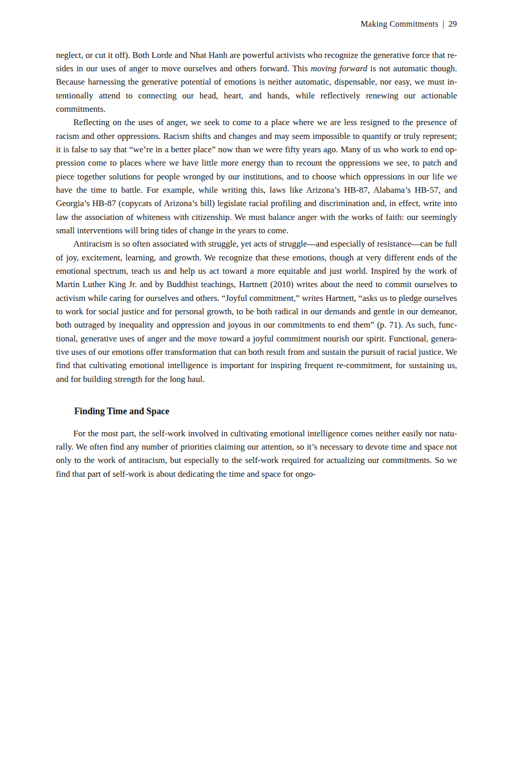Making Commitments|29
neglect, or cut it off). Both Lorde and Nhat Hanh are powerful activists who recognize the generative force that resides in our uses of anger to move ourselves and others forward. This moving forward is not automatic though. Because harnessing the generative potential of emotions is neither automatic, dispensable, nor easy, we must intentionally attend to connecting our head, heart, and hands, while reflectively renewing our actionable commitments.
Reflecting on the uses of anger, we seek to come to a place where we are less resigned to the presence of racism and other oppressions. Racism shifts and changes and may seem impossible to quantify or truly represent; it is false to say that “we’re in a better place” now than we were fifty years ago. Many of us who work to end oppression come to places where we have little more energy than to recount the oppressions we see, to patch and piece together solutions for people wronged by our institutions, and to choose which oppressions in our life we have the time to battle. For example, while writing this, laws like Arizona’s HB-87, Alabama’s HB-57, and Georgia’s HB-87 (copycats of Arizona’s bill) legislate racial profiling and discrimination and, in effect, write into law the association of whiteness with citizenship. We must balance anger with the works of faith: our seemingly small interventions will bring tides of change in the years to come.
Antiracism is so often associated with struggle, yet acts of struggle—and especially of resistance—can be full of joy, excitement, learning, and growth. We recognize that these emotions, though at very different ends of the emotional spectrum, teach us and help us act toward a more equitable and just world. Inspired by the work of Martin Luther King Jr. and by Buddhist teachings, Hartnett (2010) writes about the need to commit ourselves to activism while caring for ourselves and others. “Joyful commitment,” writes Hartnett, “asks us to pledge ourselves to work for social justice and for personal growth, to be both radical in our demands and gentle in our demeanor, both outraged by inequality and oppression and joyous in our commitments to end them” (p. 71). As such, functional, generative uses of anger and the move toward a joyful commitment nourish our spirit. Functional, generative uses of our emotions offer transformation that can both result from and sustain the pursuit of racial justice. We find that cultivating emotional intelligence is important for inspiring frequent re-commitment, for sustaining us, and for building strength for the long haul.
Finding Time and Space
For the most part, the self-work involved in cultivating emotional intelligence comes neither easily nor naturally. We often find any number of priorities claiming our attention, so it’s necessary to devote time and space not only to the work of antiracism, but especially to the self-work required for actualizing our commitments. So we find that part of self-work is about dedicating the time and space for ongo-